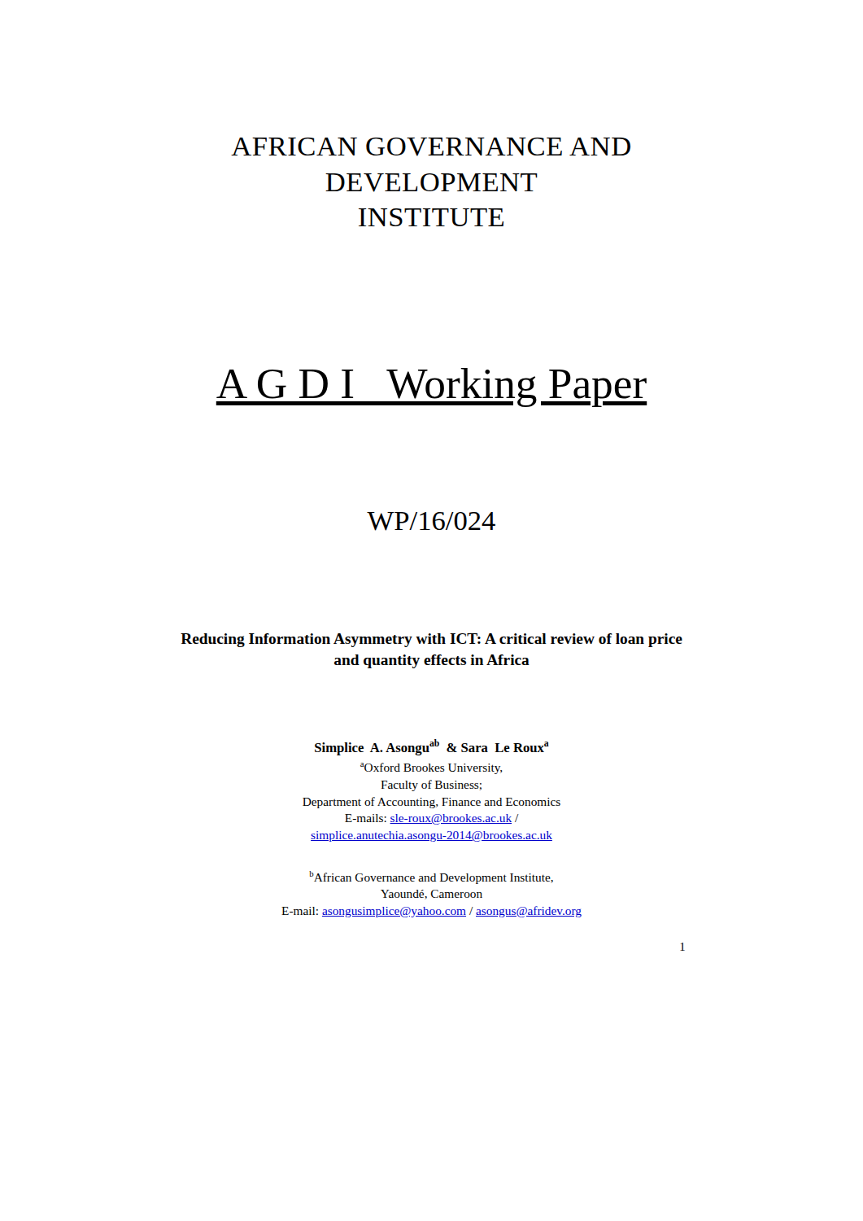AFRICAN GOVERNANCE AND DEVELOPMENT
INSTITUTE
A G D I Working Paper
WP/16/024
Reducing Information Asymmetry with ICT: A critical review of loan price
and quantity effects in Africa
Simplice A. Asonguab & Sara Le Rouxa
aOxford Brookes University,
Faculty of Business;
Department of Accounting, Finance and Economics
E-mails: sle-roux@brookes.ac.uk /
simplice.anutechia.asongu-2014@brookes.ac.uk
bAfrican Governance and Development Institute,
Yaoundé, Cameroon
E-mail: asongusimplice@yahoo.com / asongus@afridev.org
1